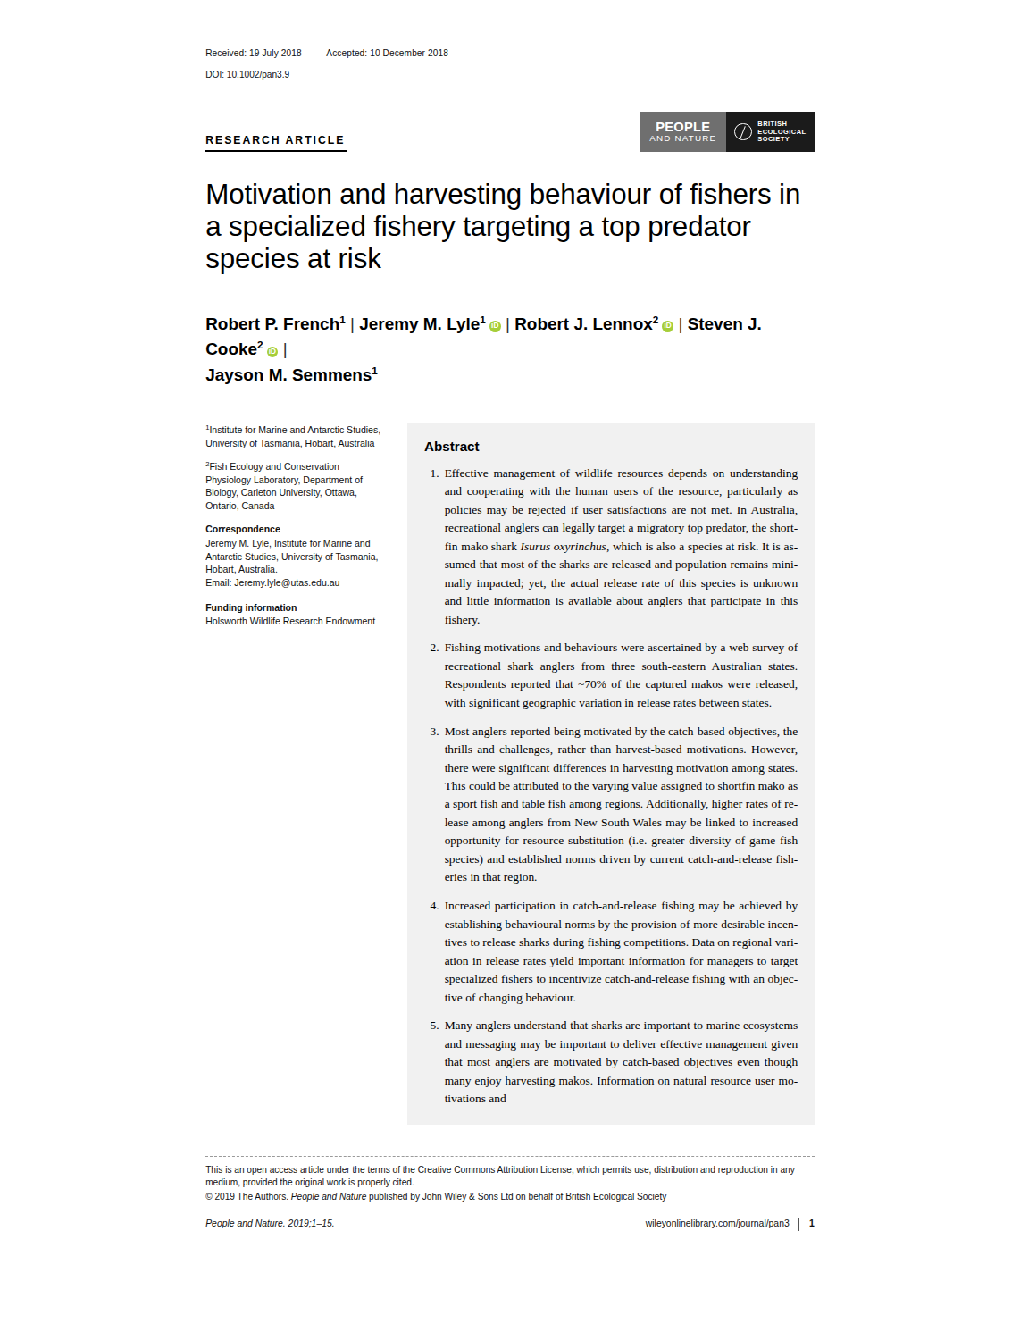Received: 19 July 2018 Accepted: 10 December 2018
DOI: 10.1002/pan3.9
Research Article
PEOPLE AND NATURE
British
Ecological
Society
Motivation and harvesting behaviour of fishers in a specialized fishery targeting a top predator species at risk
Robert P. French1|Jeremy M. Lyle1iD|Robert J. Lennox2iD|Steven J. Cooke2iD|
Jayson M. Semmens1
1Institute for Marine and Antarctic Studies, University of Tasmania, Hobart, Australia
2Fish Ecology and Conservation Physiology Laboratory, Department of Biology, Carleton University, Ottawa, Ontario, Canada
Correspondence
Jeremy M. Lyle, Institute for Marine and Antarctic Studies, University of Tasmania, Hobart, Australia.
Email: Jeremy.lyle@utas.edu.au
Funding information
Holsworth Wildlife Research Endowment
Abstract
Effective management of wildlife resources depends on understanding and cooperating with the human users of the resource, particularly as policies may be rejected if user satisfactions are not met. In Australia, recreational anglers can legally target a migratory top predator, the shortfin mako shark Isurus oxyrinchus, which is also a species at risk. It is assumed that most of the sharks are released and population remains minimally impacted; yet, the actual release rate of this species is unknown and little information is available about anglers that participate in this fishery.
Fishing motivations and behaviours were ascertained by a web survey of recreational shark anglers from three south-eastern Australian states. Respondents reported that ~70% of the captured makos were released, with significant geographic variation in release rates between states.
Most anglers reported being motivated by the catch-based objectives, the thrills and challenges, rather than harvest-based motivations. However, there were significant differences in harvesting motivation among states. This could be attributed to the varying value assigned to shortfin mako as a sport fish and table fish among regions. Additionally, higher rates of release among anglers from New South Wales may be linked to increased opportunity for resource substitution (i.e. greater diversity of game fish species) and established norms driven by current catch-and-release fisheries in that region.
Increased participation in catch-and-release fishing may be achieved by establishing behavioural norms by the provision of more desirable incentives to release sharks during fishing competitions. Data on regional variation in release rates yield important information for managers to target specialized fishers to incentivize catch-and-release fishing with an objective of changing behaviour.
Many anglers understand that sharks are important to marine ecosystems and messaging may be important to deliver effective management given that most anglers are motivated by catch-based objectives even though many enjoy harvesting makos. Information on natural resource user motivations and
This is an open access article under the terms of the Creative Commons Attribution License, which permits use, distribution and reproduction in any medium, provided the original work is properly cited.
© 2019 The Authors. People and Nature published by John Wiley & Sons Ltd on behalf of British Ecological Society
People and Nature. 2019;1–15.
wileyonlinelibrary.com/journal/pan3 1